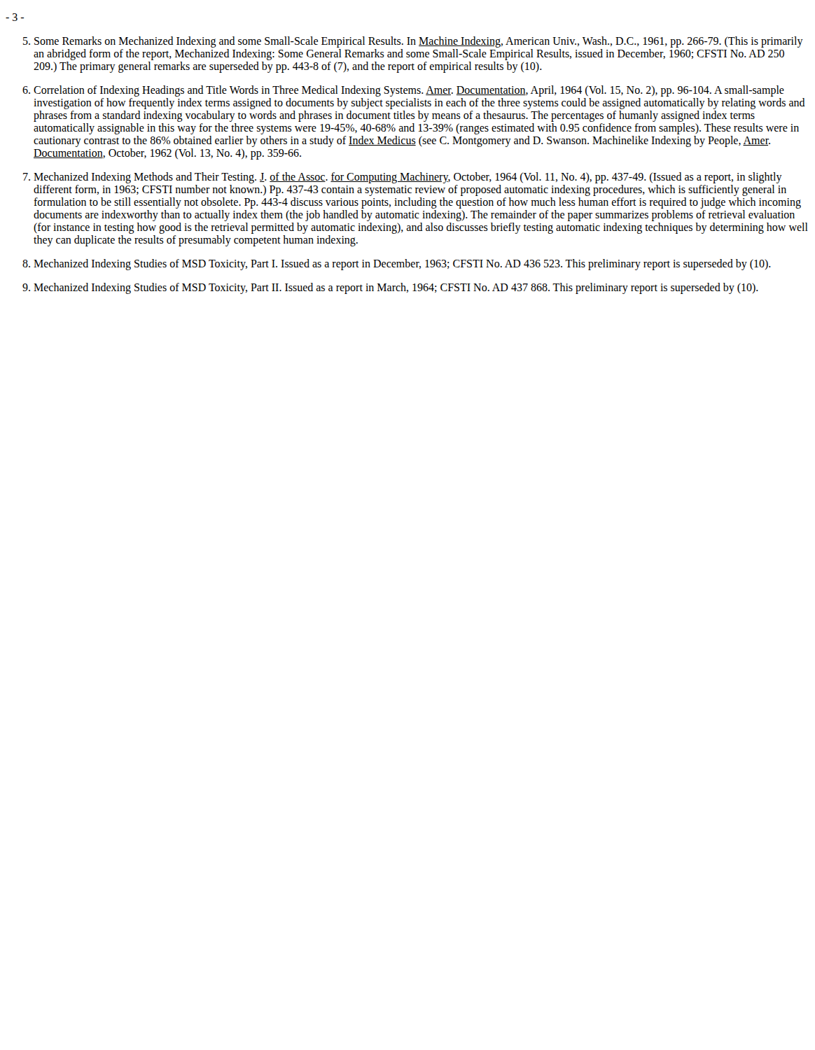- 3 -
Some Remarks on Mechanized Indexing and some Small-Scale Empirical Results. In Machine Indexing, American Univ., Wash., D.C., 1961, pp. 266-79. (This is primarily an abridged form of the report, Mechanized Indexing: Some General Remarks and some Small-Scale Empirical Results, issued in December, 1960; CFSTI No. AD 250 209.) The primary general remarks are superseded by pp. 443-8 of (7), and the report of empirical results by (10).
Correlation of Indexing Headings and Title Words in Three Medical Indexing Systems. Amer. Documentation, April, 1964 (Vol. 15, No. 2), pp. 96-104. A small-sample investigation of how frequently index terms assigned to documents by subject specialists in each of the three systems could be assigned automatically by relating words and phrases from a standard indexing vocabulary to words and phrases in document titles by means of a thesaurus. The percentages of humanly assigned index terms automatically assignable in this way for the three systems were 19-45%, 40-68% and 13-39% (ranges estimated with 0.95 confidence from samples). These results were in cautionary contrast to the 86% obtained earlier by others in a study of Index Medicus (see C. Montgomery and D. Swanson. Machinelike Indexing by People, Amer. Documentation, October, 1962 (Vol. 13, No. 4), pp. 359-66.
Mechanized Indexing Methods and Their Testing. J. of the Assoc. for Computing Machinery, October, 1964 (Vol. 11, No. 4), pp. 437-49. (Issued as a report, in slightly different form, in 1963; CFSTI number not known.) Pp. 437-43 contain a systematic review of proposed automatic indexing procedures, which is sufficiently general in formulation to be still essentially not obsolete. Pp. 443-4 discuss various points, including the question of how much less human effort is required to judge which incoming documents are indexworthy than to actually index them (the job handled by automatic indexing). The remainder of the paper summarizes problems of retrieval evaluation (for instance in testing how good is the retrieval permitted by automatic indexing), and also discusses briefly testing automatic indexing techniques by determining how well they can duplicate the results of presumably competent human indexing.
Mechanized Indexing Studies of MSD Toxicity, Part I. Issued as a report in December, 1963; CFSTI No. AD 436 523. This preliminary report is superseded by (10).
Mechanized Indexing Studies of MSD Toxicity, Part II. Issued as a report in March, 1964; CFSTI No. AD 437 868. This preliminary report is superseded by (10).